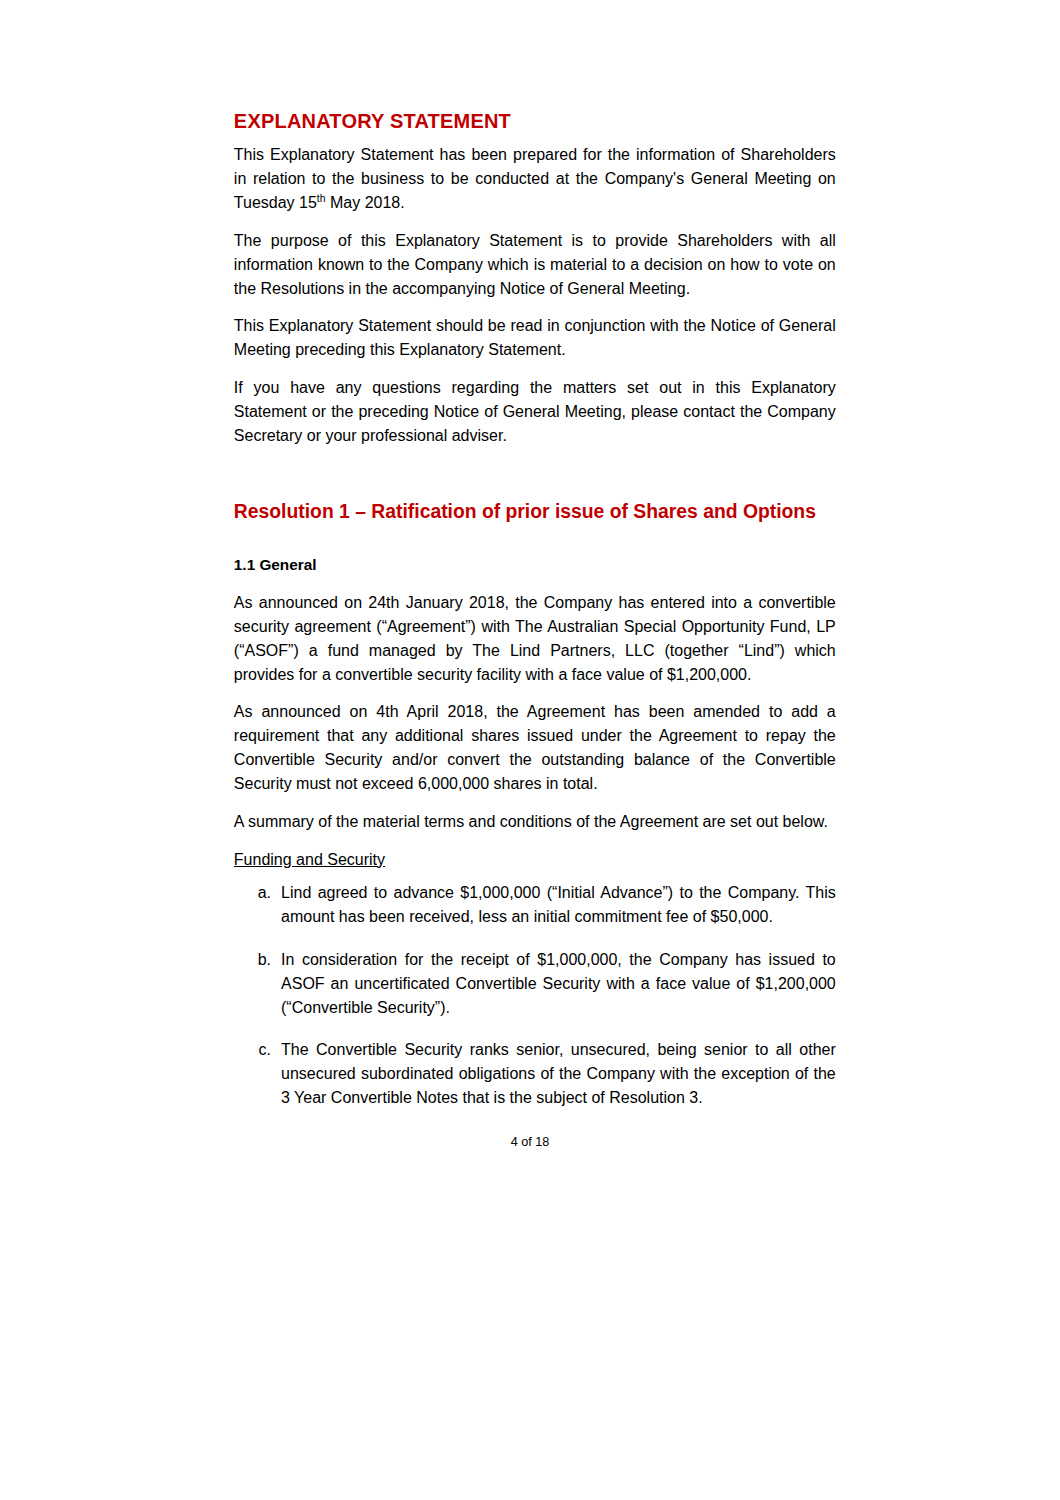EXPLANATORY STATEMENT
This Explanatory Statement has been prepared for the information of Shareholders in relation to the business to be conducted at the Company's General Meeting on Tuesday 15th May 2018.
The purpose of this Explanatory Statement is to provide Shareholders with all information known to the Company which is material to a decision on how to vote on the Resolutions in the accompanying Notice of General Meeting.
This Explanatory Statement should be read in conjunction with the Notice of General Meeting preceding this Explanatory Statement.
If you have any questions regarding the matters set out in this Explanatory Statement or the preceding Notice of General Meeting, please contact the Company Secretary or your professional adviser.
Resolution 1 – Ratification of prior issue of Shares and Options
1.1 General
As announced on 24th January 2018, the Company has entered into a convertible security agreement (“Agreement”) with The Australian Special Opportunity Fund, LP (“ASOF”) a fund managed by The Lind Partners, LLC (together “Lind”) which provides for a convertible security facility with a face value of $1,200,000.
As announced on 4th April 2018, the Agreement has been amended to add a requirement that any additional shares issued under the Agreement to repay the Convertible Security and/or convert the outstanding balance of the Convertible Security must not exceed 6,000,000 shares in total.
A summary of the material terms and conditions of the Agreement are set out below.
Funding and Security
Lind agreed to advance $1,000,000 (“Initial Advance”) to the Company. This amount has been received, less an initial commitment fee of $50,000.
In consideration for the receipt of $1,000,000, the Company has issued to ASOF an uncertificated Convertible Security with a face value of $1,200,000 (“Convertible Security”).
The Convertible Security ranks senior, unsecured, being senior to all other unsecured subordinated obligations of the Company with the exception of the 3 Year Convertible Notes that is the subject of Resolution 3.
4 of 18